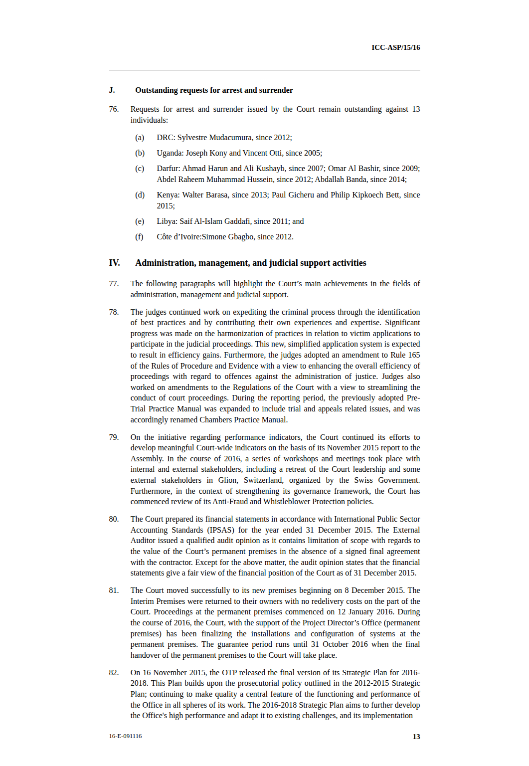ICC-ASP/15/16
J. Outstanding requests for arrest and surrender
76. Requests for arrest and surrender issued by the Court remain outstanding against 13 individuals:
(a) DRC: Sylvestre Mudacumura, since 2012;
(b) Uganda: Joseph Kony and Vincent Otti, since 2005;
(c) Darfur: Ahmad Harun and Ali Kushayb, since 2007; Omar Al Bashir, since 2009; Abdel Raheem Muhammad Hussein, since 2012; Abdallah Banda, since 2014;
(d) Kenya: Walter Barasa, since 2013; Paul Gicheru and Philip Kipkoech Bett, since 2015;
(e) Libya: Saif Al-Islam Gaddafi, since 2011; and
(f) Côte d’Ivoire:Simone Gbagbo, since 2012.
IV. Administration, management, and judicial support activities
77. The following paragraphs will highlight the Court’s main achievements in the fields of administration, management and judicial support.
78. The judges continued work on expediting the criminal process through the identification of best practices and by contributing their own experiences and expertise. Significant progress was made on the harmonization of practices in relation to victim applications to participate in the judicial proceedings. This new, simplified application system is expected to result in efficiency gains. Furthermore, the judges adopted an amendment to Rule 165 of the Rules of Procedure and Evidence with a view to enhancing the overall efficiency of proceedings with regard to offences against the administration of justice. Judges also worked on amendments to the Regulations of the Court with a view to streamlining the conduct of court proceedings. During the reporting period, the previously adopted Pre-Trial Practice Manual was expanded to include trial and appeals related issues, and was accordingly renamed Chambers Practice Manual.
79. On the initiative regarding performance indicators, the Court continued its efforts to develop meaningful Court-wide indicators on the basis of its November 2015 report to the Assembly. In the course of 2016, a series of workshops and meetings took place with internal and external stakeholders, including a retreat of the Court leadership and some external stakeholders in Glion, Switzerland, organized by the Swiss Government. Furthermore, in the context of strengthening its governance framework, the Court has commenced review of its Anti-Fraud and Whistleblower Protection policies.
80. The Court prepared its financial statements in accordance with International Public Sector Accounting Standards (IPSAS) for the year ended 31 December 2015. The External Auditor issued a qualified audit opinion as it contains limitation of scope with regards to the value of the Court’s permanent premises in the absence of a signed final agreement with the contractor. Except for the above matter, the audit opinion states that the financial statements give a fair view of the financial position of the Court as of 31 December 2015.
81. The Court moved successfully to its new premises beginning on 8 December 2015. The Interim Premises were returned to their owners with no redelivery costs on the part of the Court. Proceedings at the permanent premises commenced on 12 January 2016. During the course of 2016, the Court, with the support of the Project Director’s Office (permanent premises) has been finalizing the installations and configuration of systems at the permanent premises. The guarantee period runs until 31 October 2016 when the final handover of the permanent premises to the Court will take place.
82. On 16 November 2015, the OTP released the final version of its Strategic Plan for 2016-2018. This Plan builds upon the prosecutorial policy outlined in the 2012-2015 Strategic Plan; continuing to make quality a central feature of the functioning and performance of the Office in all spheres of its work. The 2016-2018 Strategic Plan aims to further develop the Office's high performance and adapt it to existing challenges, and its implementation
16-E-091116 13